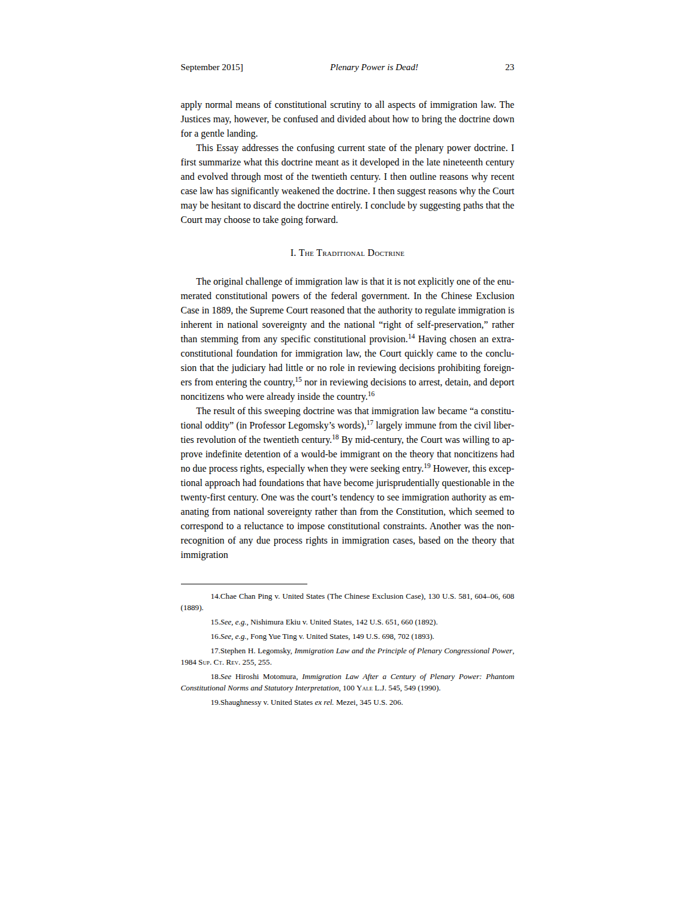September 2015] Plenary Power is Dead! 23
apply normal means of constitutional scrutiny to all aspects of immigration law. The Justices may, however, be confused and divided about how to bring the doctrine down for a gentle landing.
This Essay addresses the confusing current state of the plenary power doctrine. I first summarize what this doctrine meant as it developed in the late nineteenth century and evolved through most of the twentieth century. I then outline reasons why recent case law has significantly weakened the doctrine. I then suggest reasons why the Court may be hesitant to discard the doctrine entirely. I conclude by suggesting paths that the Court may choose to take going forward.
I. The Traditional Doctrine
The original challenge of immigration law is that it is not explicitly one of the enumerated constitutional powers of the federal government. In the Chinese Exclusion Case in 1889, the Supreme Court reasoned that the authority to regulate immigration is inherent in national sovereignty and the national “right of self-preservation,” rather than stemming from any specific constitutional provision.14 Having chosen an extra-constitutional foundation for immigration law, the Court quickly came to the conclusion that the judiciary had little or no role in reviewing decisions prohibiting foreigners from entering the country,15 nor in reviewing decisions to arrest, detain, and deport noncitizens who were already inside the country.16
The result of this sweeping doctrine was that immigration law became “a constitutional oddity” (in Professor Legomsky’s words),17 largely immune from the civil liberties revolution of the twentieth century.18 By mid-century, the Court was willing to approve indefinite detention of a would-be immigrant on the theory that noncitizens had no due process rights, especially when they were seeking entry.19 However, this exceptional approach had foundations that have become jurisprudentially questionable in the twenty-first century. One was the court’s tendency to see immigration authority as emanating from national sovereignty rather than from the Constitution, which seemed to correspond to a reluctance to impose constitutional constraints. Another was the nonrecognition of any due process rights in immigration cases, based on the theory that immigration
14. Chae Chan Ping v. United States (The Chinese Exclusion Case), 130 U.S. 581, 604–06, 608 (1889).
15. See, e.g., Nishimura Ekiu v. United States, 142 U.S. 651, 660 (1892).
16. See, e.g., Fong Yue Ting v. United States, 149 U.S. 698, 702 (1893).
17. Stephen H. Legomsky, Immigration Law and the Principle of Plenary Congressional Power, 1984 Sup. Ct. Rev. 255, 255.
18. See Hiroshi Motomura, Immigration Law After a Century of Plenary Power: Phantom Constitutional Norms and Statutory Interpretation, 100 Yale L.J. 545, 549 (1990).
19. Shaughnessy v. United States ex rel. Mezei, 345 U.S. 206.